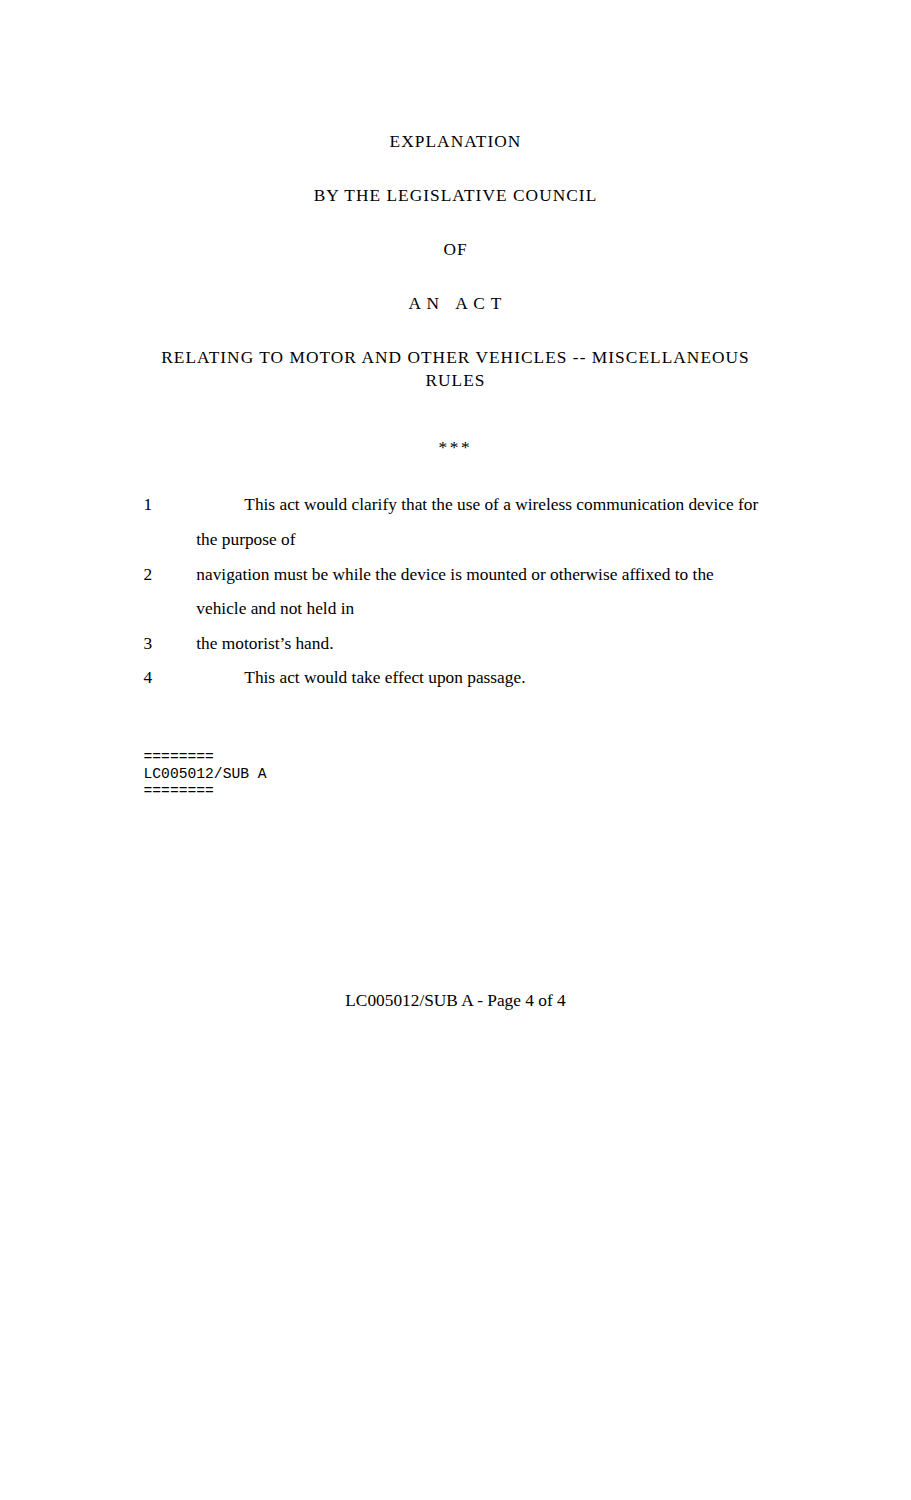EXPLANATION
BY THE LEGISLATIVE COUNCIL
OF
A N A C T
RELATING TO MOTOR AND OTHER VEHICLES -- MISCELLANEOUS RULES
***
| 1 | This act would clarify that the use of a wireless communication device for the purpose of |
| 2 | navigation must be while the device is mounted or otherwise affixed to the vehicle and not held in |
| 3 | the motorist’s hand. |
| 4 | This act would take effect upon passage. |
========
LC005012/SUB A
========
LC005012/SUB A - Page 4 of 4